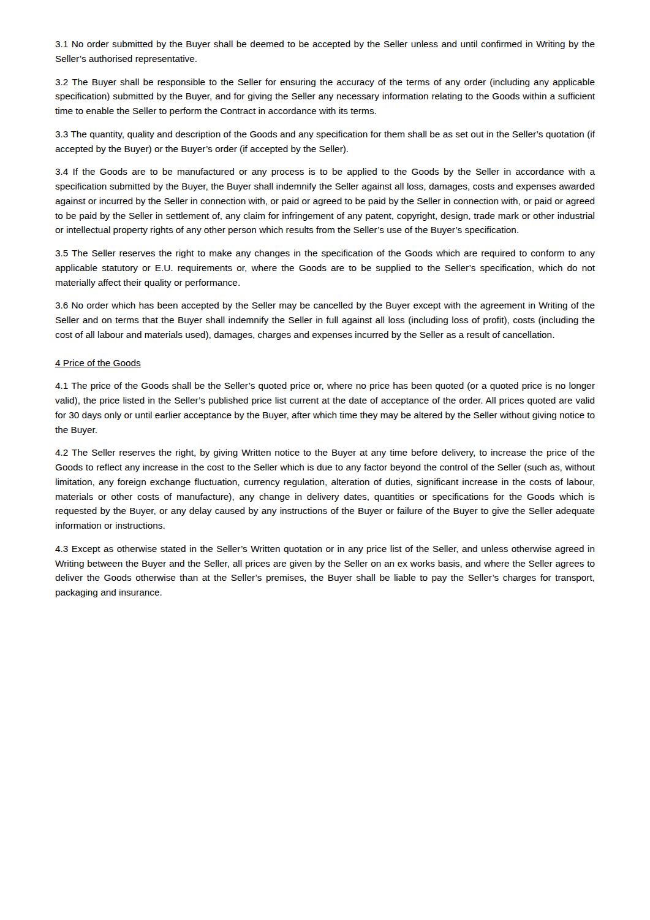3.1 No order submitted by the Buyer shall be deemed to be accepted by the Seller unless and until confirmed in Writing by the Seller’s authorised representative.
3.2 The Buyer shall be responsible to the Seller for ensuring the accuracy of the terms of any order (including any applicable specification) submitted by the Buyer, and for giving the Seller any necessary information relating to the Goods within a sufficient time to enable the Seller to perform the Contract in accordance with its terms.
3.3 The quantity, quality and description of the Goods and any specification for them shall be as set out in the Seller’s quotation (if accepted by the Buyer) or the Buyer’s order (if accepted by the Seller).
3.4 If the Goods are to be manufactured or any process is to be applied to the Goods by the Seller in accordance with a specification submitted by the Buyer, the Buyer shall indemnify the Seller against all loss, damages, costs and expenses awarded against or incurred by the Seller in connection with, or paid or agreed to be paid by the Seller in connection with, or paid or agreed to be paid by the Seller in settlement of, any claim for infringement of any patent, copyright, design, trade mark or other industrial or intellectual property rights of any other person which results from the Seller’s use of the Buyer’s specification.
3.5 The Seller reserves the right to make any changes in the specification of the Goods which are required to conform to any applicable statutory or E.U. requirements or, where the Goods are to be supplied to the Seller’s specification, which do not materially affect their quality or performance.
3.6 No order which has been accepted by the Seller may be cancelled by the Buyer except with the agreement in Writing of the Seller and on terms that the Buyer shall indemnify the Seller in full against all loss (including loss of profit), costs (including the cost of all labour and materials used), damages, charges and expenses incurred by the Seller as a result of cancellation.
4 Price of the Goods
4.1 The price of the Goods shall be the Seller’s quoted price or, where no price has been quoted (or a quoted price is no longer valid), the price listed in the Seller’s published price list current at the date of acceptance of the order. All prices quoted are valid for 30 days only or until earlier acceptance by the Buyer, after which time they may be altered by the Seller without giving notice to the Buyer.
4.2 The Seller reserves the right, by giving Written notice to the Buyer at any time before delivery, to increase the price of the Goods to reflect any increase in the cost to the Seller which is due to any factor beyond the control of the Seller (such as, without limitation, any foreign exchange fluctuation, currency regulation, alteration of duties, significant increase in the costs of labour, materials or other costs of manufacture), any change in delivery dates, quantities or specifications for the Goods which is requested by the Buyer, or any delay caused by any instructions of the Buyer or failure of the Buyer to give the Seller adequate information or instructions.
4.3 Except as otherwise stated in the Seller’s Written quotation or in any price list of the Seller, and unless otherwise agreed in Writing between the Buyer and the Seller, all prices are given by the Seller on an ex works basis, and where the Seller agrees to deliver the Goods otherwise than at the Seller’s premises, the Buyer shall be liable to pay the Seller’s charges for transport, packaging and insurance.